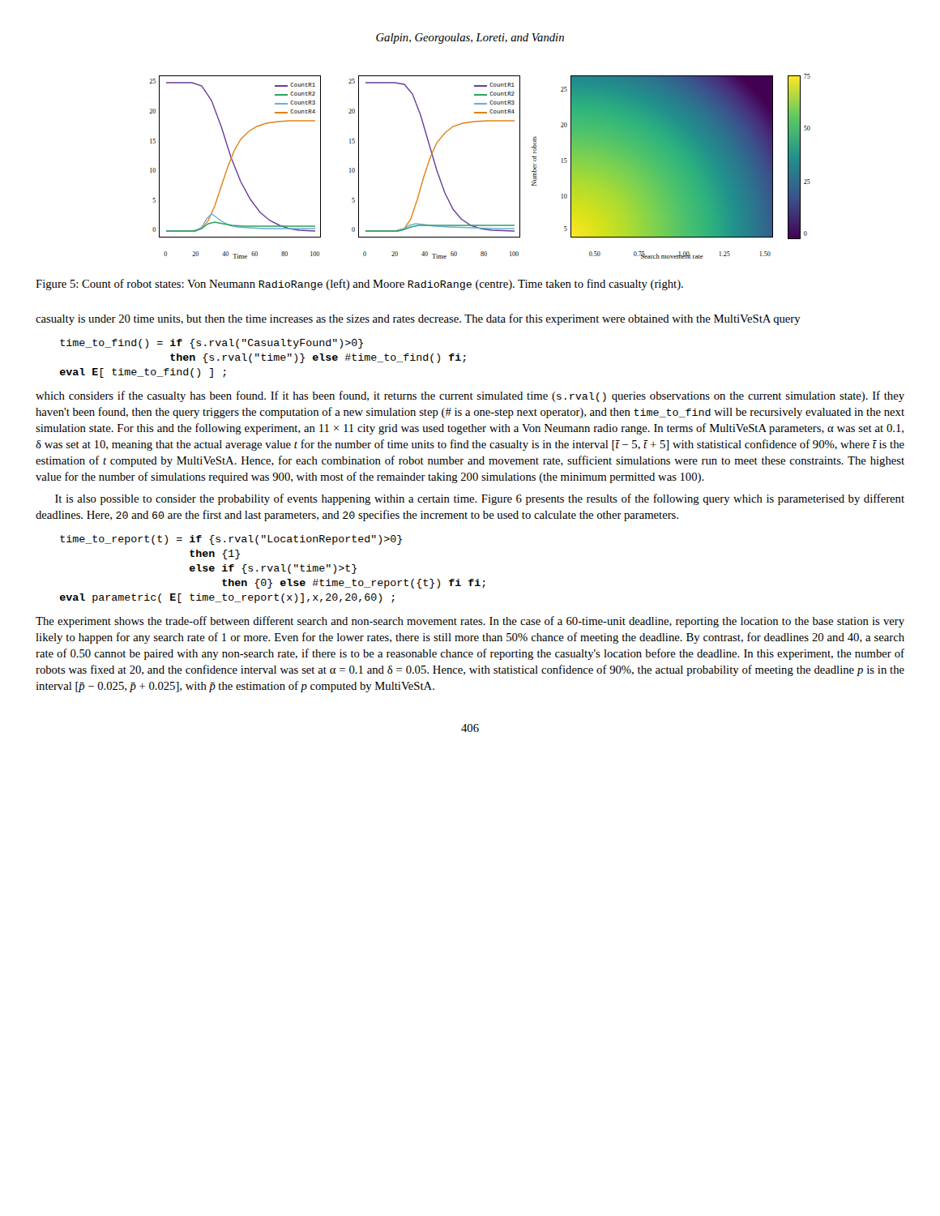Galpin, Georgoulas, Loreti, and Vandin
CountR1
CountR2
CountR3
CountR4
25 20 15 10 5 0
0 20 40 60 80 100
Time
CountR1
CountR2
CountR3
CountR4
25 20 15 10 5 0
0 20 40 60 80 100
Time
25 20 15 10 5
0.50 0.75 1.00 1.25 1.50
Search movement rate
Number of robots
75 50 25 0
Figure 5: Count of robot states: Von Neumann RadioRange (left) and Moore RadioRange (centre). Time taken to find casualty (right).
casualty is under 20 time units, but then the time increases as the sizes and rates decrease. The data for this experiment were obtained with the MultiVeStA query
time_to_find() = if {s.rval("CasualtyFound")>0}
                 then {s.rval("time")} else #time_to_find() fi;
eval E[ time_to_find() ] ;
which considers if the casualty has been found. If it has been found, it returns the current simulated time (s.rval() queries observations on the current simulation state). If they haven't been found, then the query triggers the computation of a new simulation step (# is a one-step next operator), and then time_to_find will be recursively evaluated in the next simulation state. For this and the following experiment, an 11 × 11 city grid was used together with a Von Neumann radio range. In terms of MultiVeStA parameters, α was set at 0.1, δ was set at 10, meaning that the actual average value t for the number of time units to find the casualty is in the interval [t̄ − 5, t̄ + 5] with statistical confidence of 90%, where t̄ is the estimation of t computed by MultiVeStA. Hence, for each combination of robot number and movement rate, sufficient simulations were run to meet these constraints. The highest value for the number of simulations required was 900, with most of the remainder taking 200 simulations (the minimum permitted was 100).
It is also possible to consider the probability of events happening within a certain time. Figure 6 presents the results of the following query which is parameterised by different deadlines. Here, 20 and 60 are the first and last parameters, and 20 specifies the increment to be used to calculate the other parameters.
time_to_report(t) = if {s.rval("LocationReported")>0}
                    then {1}
                    else if {s.rval("time")>t}
                         then {0} else #time_to_report({t}) fi fi;
eval parametric( E[ time_to_report(x)],x,20,20,60) ;
The experiment shows the trade-off between different search and non-search movement rates. In the case of a 60-time-unit deadline, reporting the location to the base station is very likely to happen for any search rate of 1 or more. Even for the lower rates, there is still more than 50% chance of meeting the deadline. By contrast, for deadlines 20 and 40, a search rate of 0.50 cannot be paired with any non-search rate, if there is to be a reasonable chance of reporting the casualty's location before the deadline. In this experiment, the number of robots was fixed at 20, and the confidence interval was set at α = 0.1 and δ = 0.05. Hence, with statistical confidence of 90%, the actual probability of meeting the deadline p is in the interval [p̄ − 0.025, p̄ + 0.025], with p̄ the estimation of p computed by MultiVeStA.
406